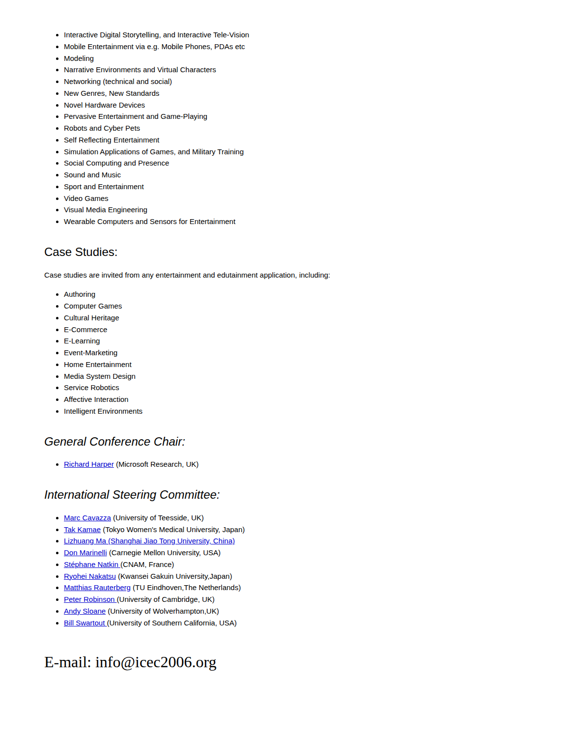Interactive Digital Storytelling, and Interactive Tele-Vision
Mobile Entertainment via e.g. Mobile Phones, PDAs etc
Modeling
Narrative Environments and Virtual Characters
Networking (technical and social)
New Genres, New Standards
Novel Hardware Devices
Pervasive Entertainment and Game-Playing
Robots and Cyber Pets
Self Reflecting Entertainment
Simulation Applications of Games, and Military Training
Social Computing and Presence
Sound and Music
Sport and Entertainment
Video Games
Visual Media Engineering
Wearable Computers and Sensors for Entertainment
Case Studies:
Case studies are invited from any entertainment and edutainment application, including:
Authoring
Computer Games
Cultural Heritage
E-Commerce
E-Learning
Event-Marketing
Home Entertainment
Media System Design
Service Robotics
Affective Interaction
Intelligent Environments
General Conference Chair:
Richard Harper (Microsoft Research, UK)
International Steering Committee:
Marc Cavazza (University of Teesside, UK)
Tak Kamae (Tokyo Women's Medical University, Japan)
Lizhuang Ma (Shanghai Jiao Tong University, China)
Don Marinelli (Carnegie Mellon University, USA)
Stéphane Natkin (CNAM, France)
Ryohei Nakatsu (Kwansei Gakuin University,Japan)
Matthias Rauterberg (TU Eindhoven,The Netherlands)
Peter Robinson (University of Cambridge, UK)
Andy Sloane (University of Wolverhampton,UK)
Bill Swartout (University of Southern California, USA)
E-mail: info@icec2006.org